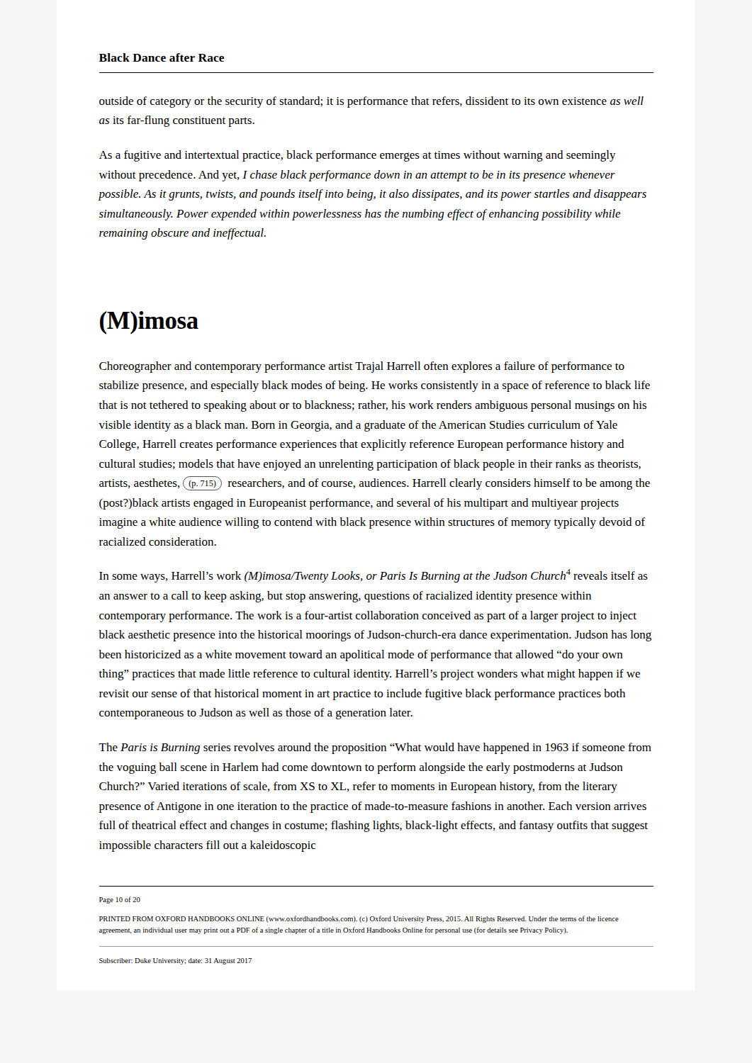Black Dance after Race
outside of category or the security of standard; it is performance that refers, dissident to its own existence as well as its far-flung constituent parts.
As a fugitive and intertextual practice, black performance emerges at times without warning and seemingly without precedence. And yet, I chase black performance down in an attempt to be in its presence whenever possible. As it grunts, twists, and pounds itself into being, it also dissipates, and its power startles and disappears simultaneously. Power expended within powerlessness has the numbing effect of enhancing possibility while remaining obscure and ineffectual.
(M)imosa
Choreographer and contemporary performance artist Trajal Harrell often explores a failure of performance to stabilize presence, and especially black modes of being. He works consistently in a space of reference to black life that is not tethered to speaking about or to blackness; rather, his work renders ambiguous personal musings on his visible identity as a black man. Born in Georgia, and a graduate of the American Studies curriculum of Yale College, Harrell creates performance experiences that explicitly reference European performance history and cultural studies; models that have enjoyed an unrelenting participation of black people in their ranks as theorists, artists, aesthetes, (p. 715) researchers, and of course, audiences. Harrell clearly considers himself to be among the (post?)black artists engaged in Europeanist performance, and several of his multipart and multiyear projects imagine a white audience willing to contend with black presence within structures of memory typically devoid of racialized consideration.
In some ways, Harrell’s work (M)imosa/Twenty Looks, or Paris Is Burning at the Judson Church4 reveals itself as an answer to a call to keep asking, but stop answering, questions of racialized identity presence within contemporary performance. The work is a four-artist collaboration conceived as part of a larger project to inject black aesthetic presence into the historical moorings of Judson-church-era dance experimentation. Judson has long been historicized as a white movement toward an apolitical mode of performance that allowed “do your own thing” practices that made little reference to cultural identity. Harrell’s project wonders what might happen if we revisit our sense of that historical moment in art practice to include fugitive black performance practices both contemporaneous to Judson as well as those of a generation later.
The Paris is Burning series revolves around the proposition “What would have happened in 1963 if someone from the voguing ball scene in Harlem had come downtown to perform alongside the early postmoderns at Judson Church?” Varied iterations of scale, from XS to XL, refer to moments in European history, from the literary presence of Antigone in one iteration to the practice of made-to-measure fashions in another. Each version arrives full of theatrical effect and changes in costume; flashing lights, black-light effects, and fantasy outfits that suggest impossible characters fill out a kaleidoscopic
Page 10 of 20
PRINTED FROM OXFORD HANDBOOKS ONLINE (www.oxfordhandbooks.com). (c) Oxford University Press, 2015. All Rights Reserved. Under the terms of the licence agreement, an individual user may print out a PDF of a single chapter of a title in Oxford Handbooks Online for personal use (for details see Privacy Policy).
Subscriber: Duke University; date: 31 August 2017